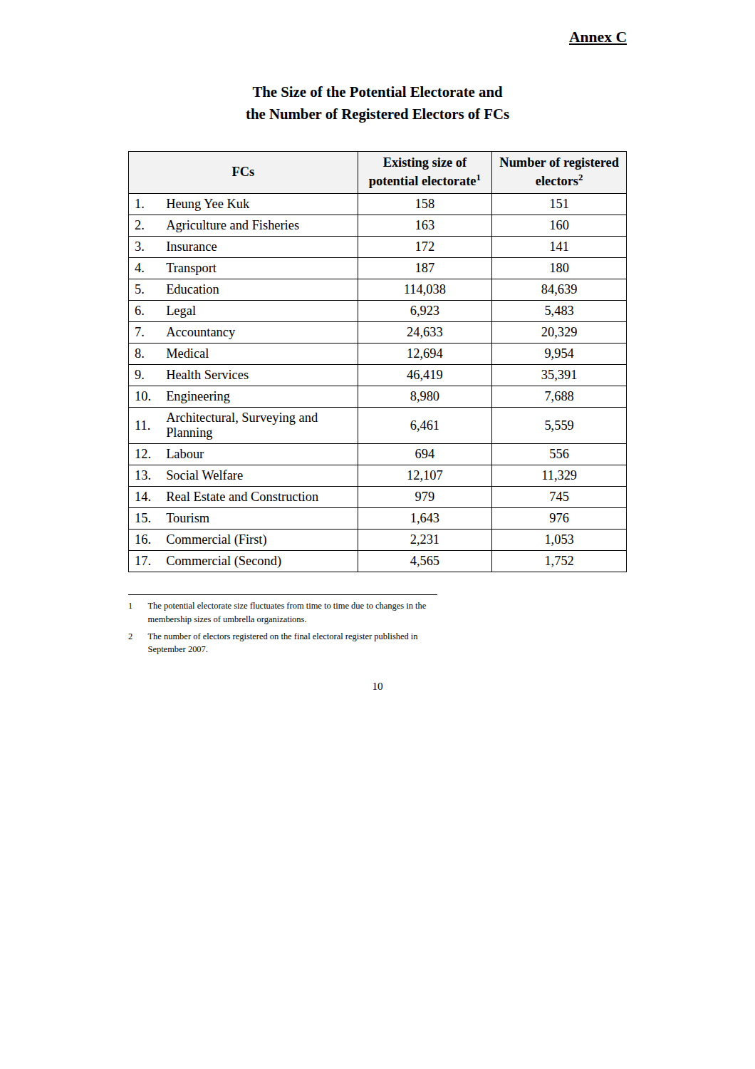Annex C
The Size of the Potential Electorate and
the Number of Registered Electors of FCs
| FCs | Existing size of potential electorate 1 | Number of registered electors 2 |
| --- | --- | --- |
| 1. | Heung Yee Kuk | 158 | 151 |
| 2. | Agriculture and Fisheries | 163 | 160 |
| 3. | Insurance | 172 | 141 |
| 4. | Transport | 187 | 180 |
| 5. | Education | 114,038 | 84,639 |
| 6. | Legal | 6,923 | 5,483 |
| 7. | Accountancy | 24,633 | 20,329 |
| 8. | Medical | 12,694 | 9,954 |
| 9. | Health Services | 46,419 | 35,391 |
| 10. | Engineering | 8,980 | 7,688 |
| 11. | Architectural, Surveying and Planning | 6,461 | 5,559 |
| 12. | Labour | 694 | 556 |
| 13. | Social Welfare | 12,107 | 11,329 |
| 14. | Real Estate and Construction | 979 | 745 |
| 15. | Tourism | 1,643 | 976 |
| 16. | Commercial (First) | 2,231 | 1,053 |
| 17. | Commercial (Second) | 4,565 | 1,752 |
1 The potential electorate size fluctuates from time to time due to changes in the membership sizes of umbrella organizations.
2 The number of electors registered on the final electoral register published in September 2007.
10